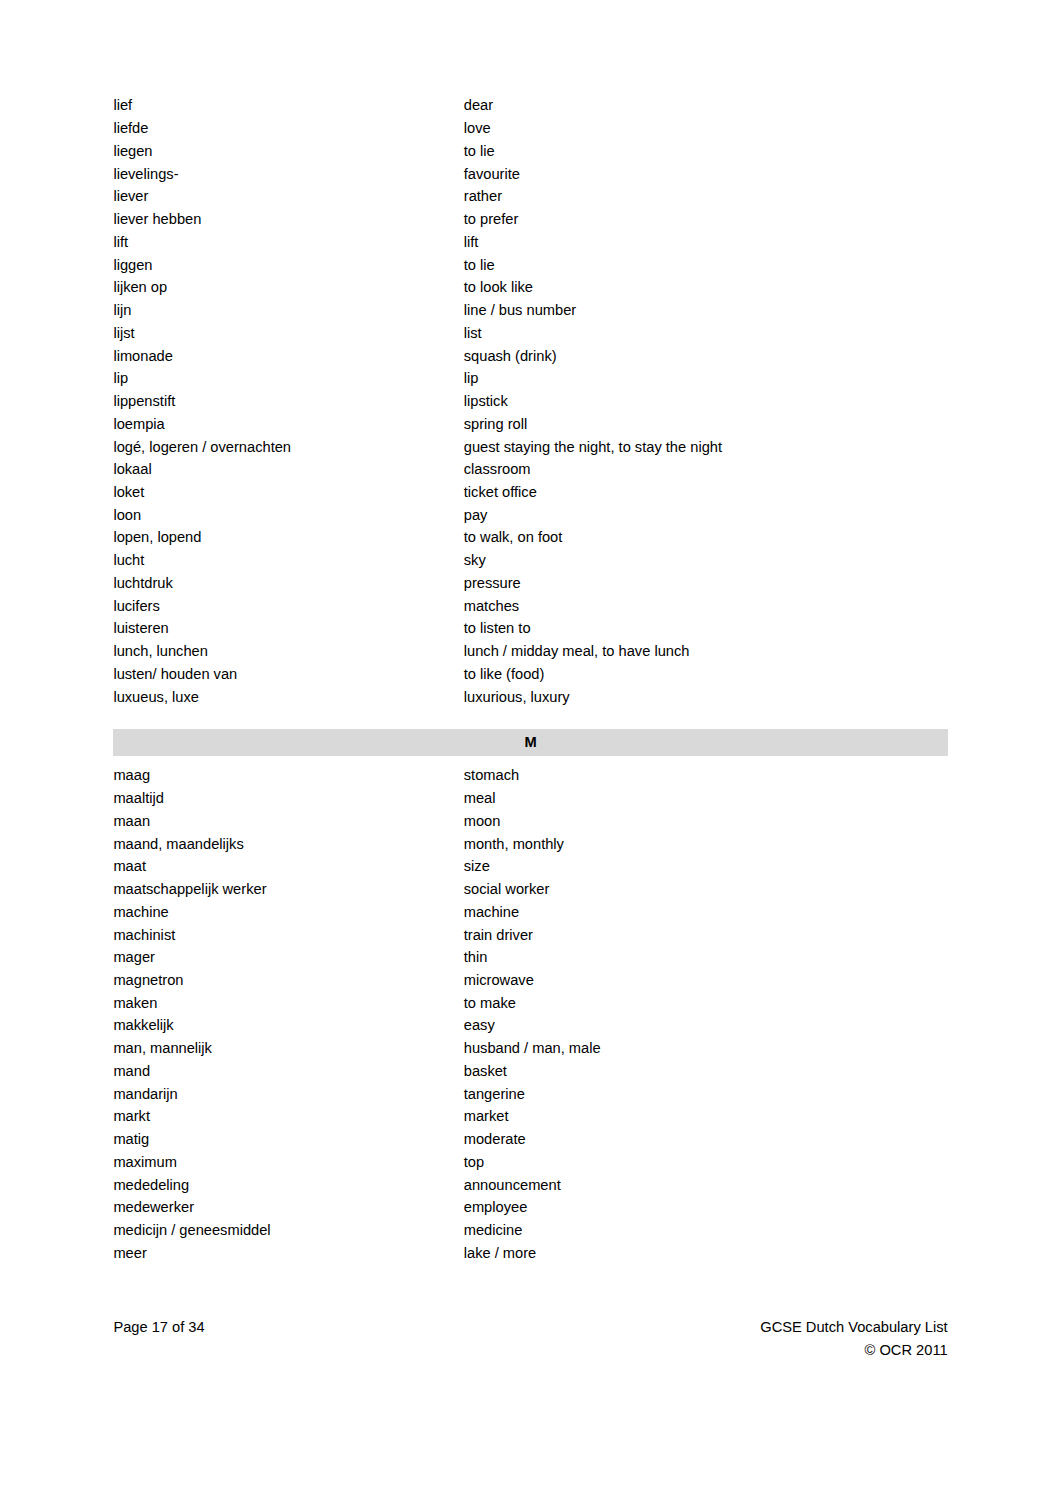| lief | dear |
| liefde | love |
| liegen | to lie |
| lievelings- | favourite |
| liever | rather |
| liever hebben | to prefer |
| lift | lift |
| liggen | to lie |
| lijken op | to look like |
| lijn | line / bus number |
| lijst | list |
| limonade | squash (drink) |
| lip | lip |
| lippenstift | lipstick |
| loempia | spring roll |
| logé, logeren / overnachten | guest staying the night, to stay the night |
| lokaal | classroom |
| loket | ticket office |
| loon | pay |
| lopen, lopend | to walk, on foot |
| lucht | sky |
| luchtdruk | pressure |
| lucifers | matches |
| luisteren | to listen to |
| lunch, lunchen | lunch / midday meal, to have lunch |
| lusten/ houden van | to like (food) |
| luxueus, luxe | luxurious, luxury |
M
| maag | stomach |
| maaltijd | meal |
| maan | moon |
| maand, maandelijks | month, monthly |
| maat | size |
| maatschappelijk werker | social worker |
| machine | machine |
| machinist | train driver |
| mager | thin |
| magnetron | microwave |
| maken | to make |
| makkelijk | easy |
| man, mannelijk | husband / man, male |
| mand | basket |
| mandarijn | tangerine |
| markt | market |
| matig | moderate |
| maximum | top |
| mededeling | announcement |
| medewerker | employee |
| medicijn / geneesmiddel | medicine |
| meer | lake / more |
Page 17 of 34
GCSE Dutch Vocabulary List
© OCR 2011